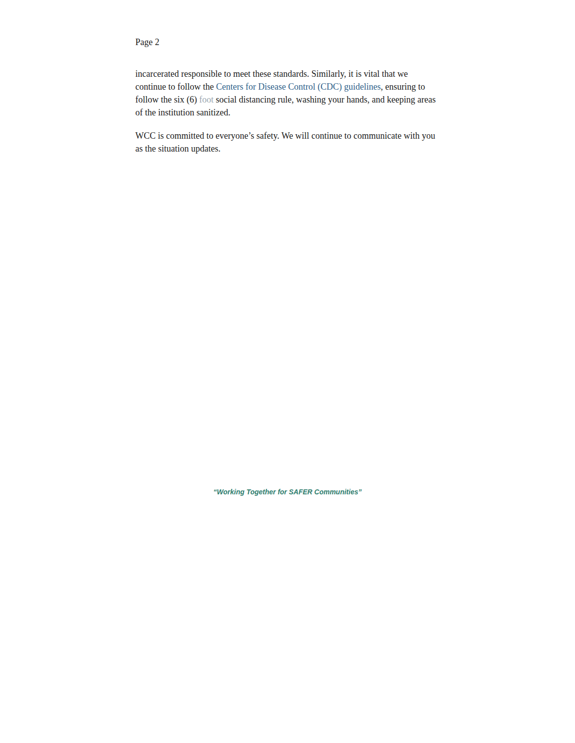Page 2
incarcerated responsible to meet these standards. Similarly, it is vital that we continue to follow the Centers for Disease Control (CDC) guidelines, ensuring to follow the six (6) foot social distancing rule, washing your hands, and keeping areas of the institution sanitized.
WCC is committed to everyone’s safety. We will continue to communicate with you as the situation updates.
“Working Together for SAFER Communities”